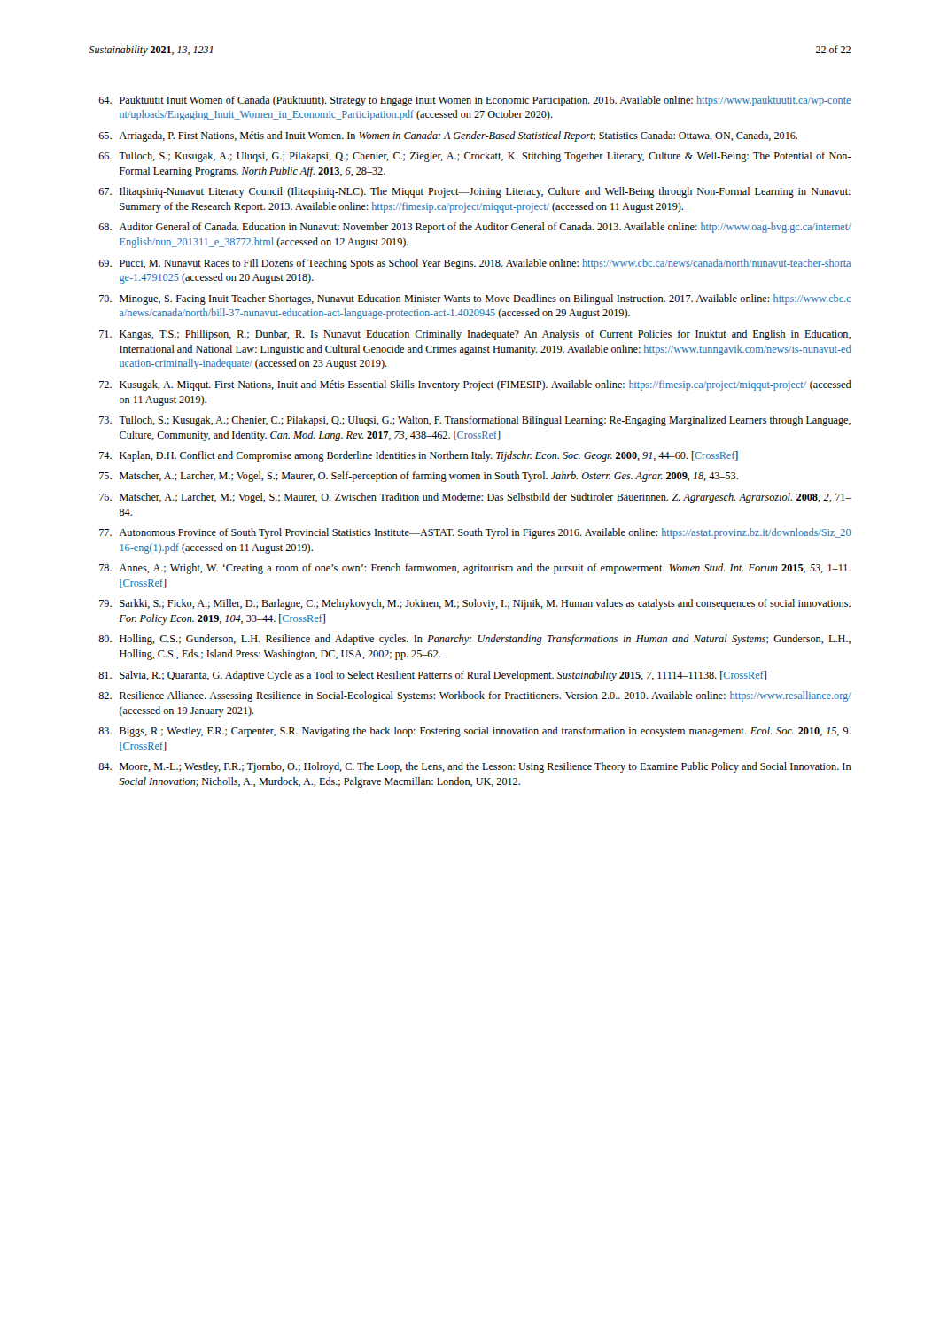Sustainability 2021, 13, 1231
22 of 22
Pauktuutit Inuit Women of Canada (Pauktuutit). Strategy to Engage Inuit Women in Economic Participation. 2016. Available online: https://www.pauktuutit.ca/wp-content/uploads/Engaging_Inuit_Women_in_Economic_Participation.pdf (accessed on 27 October 2020).
Arriagada, P. First Nations, Métis and Inuit Women. In Women in Canada: A Gender-Based Statistical Report; Statistics Canada: Ottawa, ON, Canada, 2016.
Tulloch, S.; Kusugak, A.; Uluqsi, G.; Pilakapsi, Q.; Chenier, C.; Ziegler, A.; Crockatt, K. Stitching Together Literacy, Culture & Well-Being: The Potential of Non-Formal Learning Programs. North Public Aff. 2013, 6, 28–32.
Ilitaqsiniq-Nunavut Literacy Council (Ilitaqsiniq-NLC). The Miqqut Project—Joining Literacy, Culture and Well-Being through Non-Formal Learning in Nunavut: Summary of the Research Report. 2013. Available online: https://fimesip.ca/project/miqqut-project/ (accessed on 11 August 2019).
Auditor General of Canada. Education in Nunavut: November 2013 Report of the Auditor General of Canada. 2013. Available online: http://www.oag-bvg.gc.ca/internet/English/nun_201311_e_38772.html (accessed on 12 August 2019).
Pucci, M. Nunavut Races to Fill Dozens of Teaching Spots as School Year Begins. 2018. Available online: https://www.cbc.ca/news/canada/north/nunavut-teacher-shortage-1.4791025 (accessed on 20 August 2018).
Minogue, S. Facing Inuit Teacher Shortages, Nunavut Education Minister Wants to Move Deadlines on Bilingual Instruction. 2017. Available online: https://www.cbc.ca/news/canada/north/bill-37-nunavut-education-act-language-protection-act-1.4020945 (accessed on 29 August 2019).
Kangas, T.S.; Phillipson, R.; Dunbar, R. Is Nunavut Education Criminally Inadequate? An Analysis of Current Policies for Inuktut and English in Education, International and National Law: Linguistic and Cultural Genocide and Crimes against Humanity. 2019. Available online: https://www.tunngavik.com/news/is-nunavut-education-criminally-inadequate/ (accessed on 23 August 2019).
Kusugak, A. Miqqut. First Nations, Inuit and Métis Essential Skills Inventory Project (FIMESIP). Available online: https://fimesip.ca/project/miqqut-project/ (accessed on 11 August 2019).
Tulloch, S.; Kusugak, A.; Chenier, C.; Pilakapsi, Q.; Uluqsi, G.; Walton, F. Transformational Bilingual Learning: Re-Engaging Marginalized Learners through Language, Culture, Community, and Identity. Can. Mod. Lang. Rev. 2017, 73, 438–462. CrossRef
Kaplan, D.H. Conflict and Compromise among Borderline Identities in Northern Italy. Tijdschr. Econ. Soc. Geogr. 2000, 91, 44–60. CrossRef
Matscher, A.; Larcher, M.; Vogel, S.; Maurer, O. Self-perception of farming women in South Tyrol. Jahrb. Osterr. Ges. Agrar. 2009, 18, 43–53.
Matscher, A.; Larcher, M.; Vogel, S.; Maurer, O. Zwischen Tradition und Moderne: Das Selbstbild der Südtiroler Bäuerinnen. Z. Agrargesch. Agrarsoziol. 2008, 2, 71–84.
Autonomous Province of South Tyrol Provincial Statistics Institute—ASTAT. South Tyrol in Figures 2016. Available online: https://astat.provinz.bz.it/downloads/Siz_2016-eng(1).pdf (accessed on 11 August 2019).
Annes, A.; Wright, W. ‘Creating a room of one’s own’: French farmwomen, agritourism and the pursuit of empowerment. Women Stud. Int. Forum 2015, 53, 1–11. CrossRef
Sarkki, S.; Ficko, A.; Miller, D.; Barlagne, C.; Melnykovych, M.; Jokinen, M.; Soloviy, I.; Nijnik, M. Human values as catalysts and consequences of social innovations. For. Policy Econ. 2019, 104, 33–44. CrossRef
Holling, C.S.; Gunderson, L.H. Resilience and Adaptive cycles. In Panarchy: Understanding Transformations in Human and Natural Systems; Gunderson, L.H., Holling, C.S., Eds.; Island Press: Washington, DC, USA, 2002; pp. 25–62.
Salvia, R.; Quaranta, G. Adaptive Cycle as a Tool to Select Resilient Patterns of Rural Development. Sustainability 2015, 7, 11114–11138. CrossRef
Resilience Alliance. Assessing Resilience in Social-Ecological Systems: Workbook for Practitioners. Version 2.0.. 2010. Available online: https://www.resalliance.org/ (accessed on 19 January 2021).
Biggs, R.; Westley, F.R.; Carpenter, S.R. Navigating the back loop: Fostering social innovation and transformation in ecosystem management. Ecol. Soc. 2010, 15, 9. CrossRef
Moore, M.-L.; Westley, F.R.; Tjornbo, O.; Holroyd, C. The Loop, the Lens, and the Lesson: Using Resilience Theory to Examine Public Policy and Social Innovation. In Social Innovation; Nicholls, A., Murdock, A., Eds.; Palgrave Macmillan: London, UK, 2012.